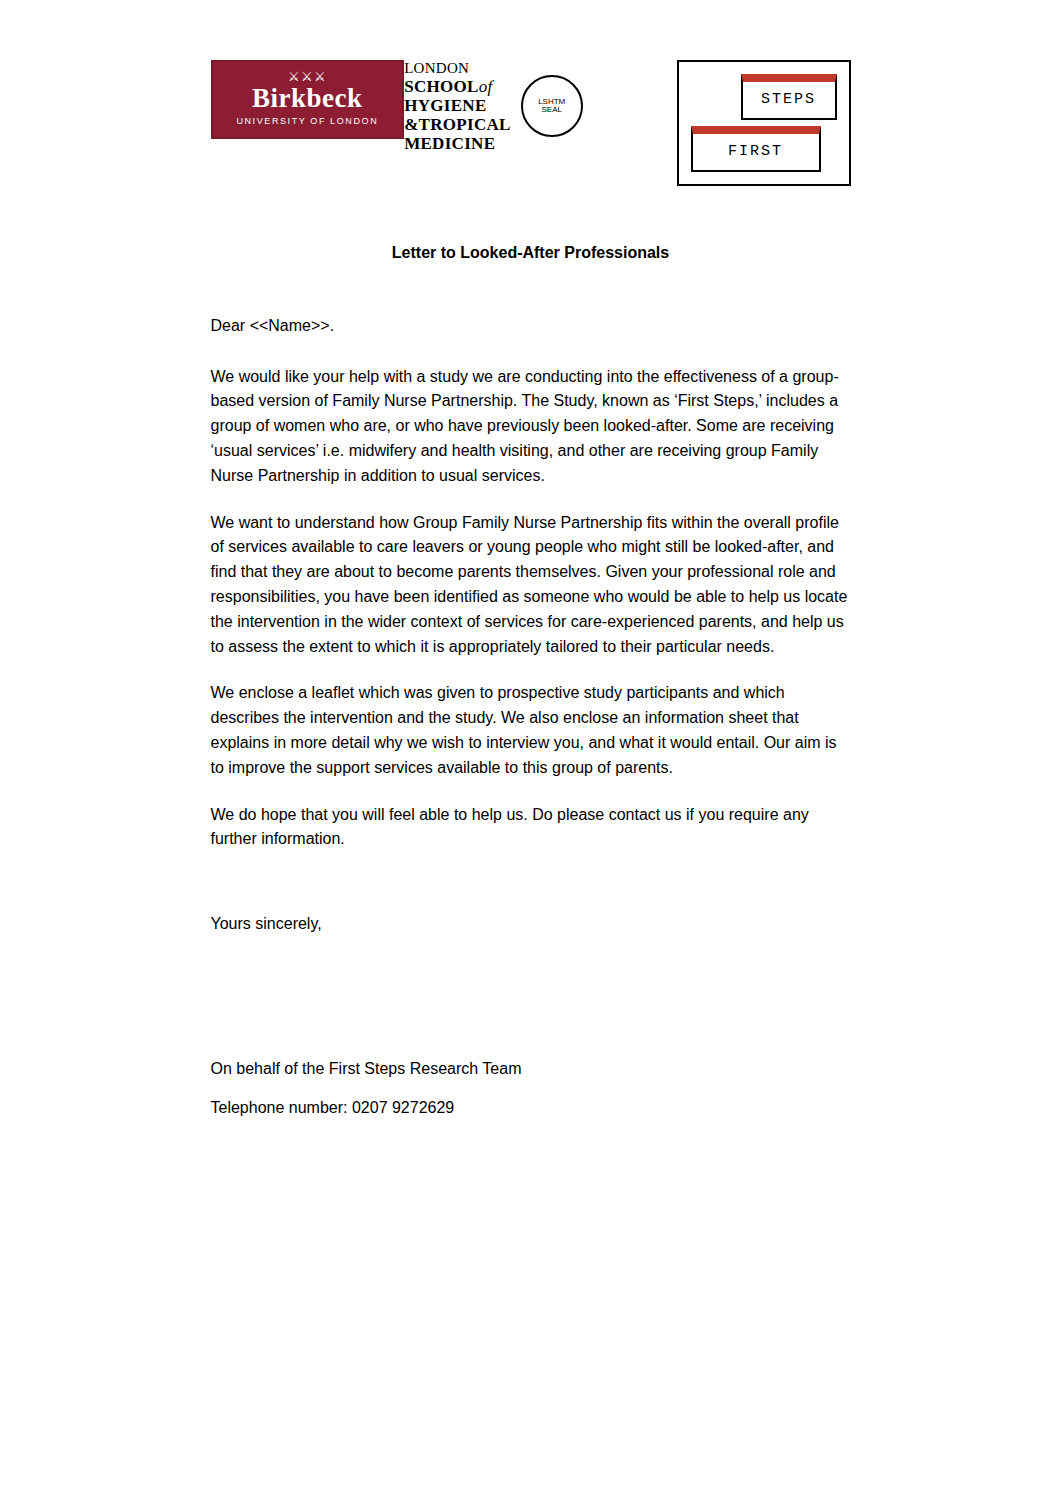⚔⚔⚔
Birkbeck
University of London
LONDON
SCHOOLof
HYGIENE
&TROPICAL
MEDICINE
LSHTM
SEAL
STEPS
FIRST
Letter to Looked-After Professionals
Dear <<Name>>.
We would like your help with a study we are conducting into the effectiveness of a group-based version of Family Nurse Partnership. The Study, known as ‘First Steps,’ includes a group of women who are, or who have previously been looked-after. Some are receiving ‘usual services’ i.e. midwifery and health visiting, and other are receiving group Family Nurse Partnership in addition to usual services.
We want to understand how Group Family Nurse Partnership fits within the overall profile of services available to care leavers or young people who might still be looked-after, and find that they are about to become parents themselves. Given your professional role and responsibilities, you have been identified as someone who would be able to help us locate the intervention in the wider context of services for care-experienced parents, and help us to assess the extent to which it is appropriately tailored to their particular needs.
We enclose a leaflet which was given to prospective study participants and which describes the intervention and the study. We also enclose an information sheet that explains in more detail why we wish to interview you, and what it would entail. Our aim is to improve the support services available to this group of parents.
We do hope that you will feel able to help us. Do please contact us if you require any further information.
Yours sincerely,
On behalf of the First Steps Research Team
Telephone number: 0207 9272629